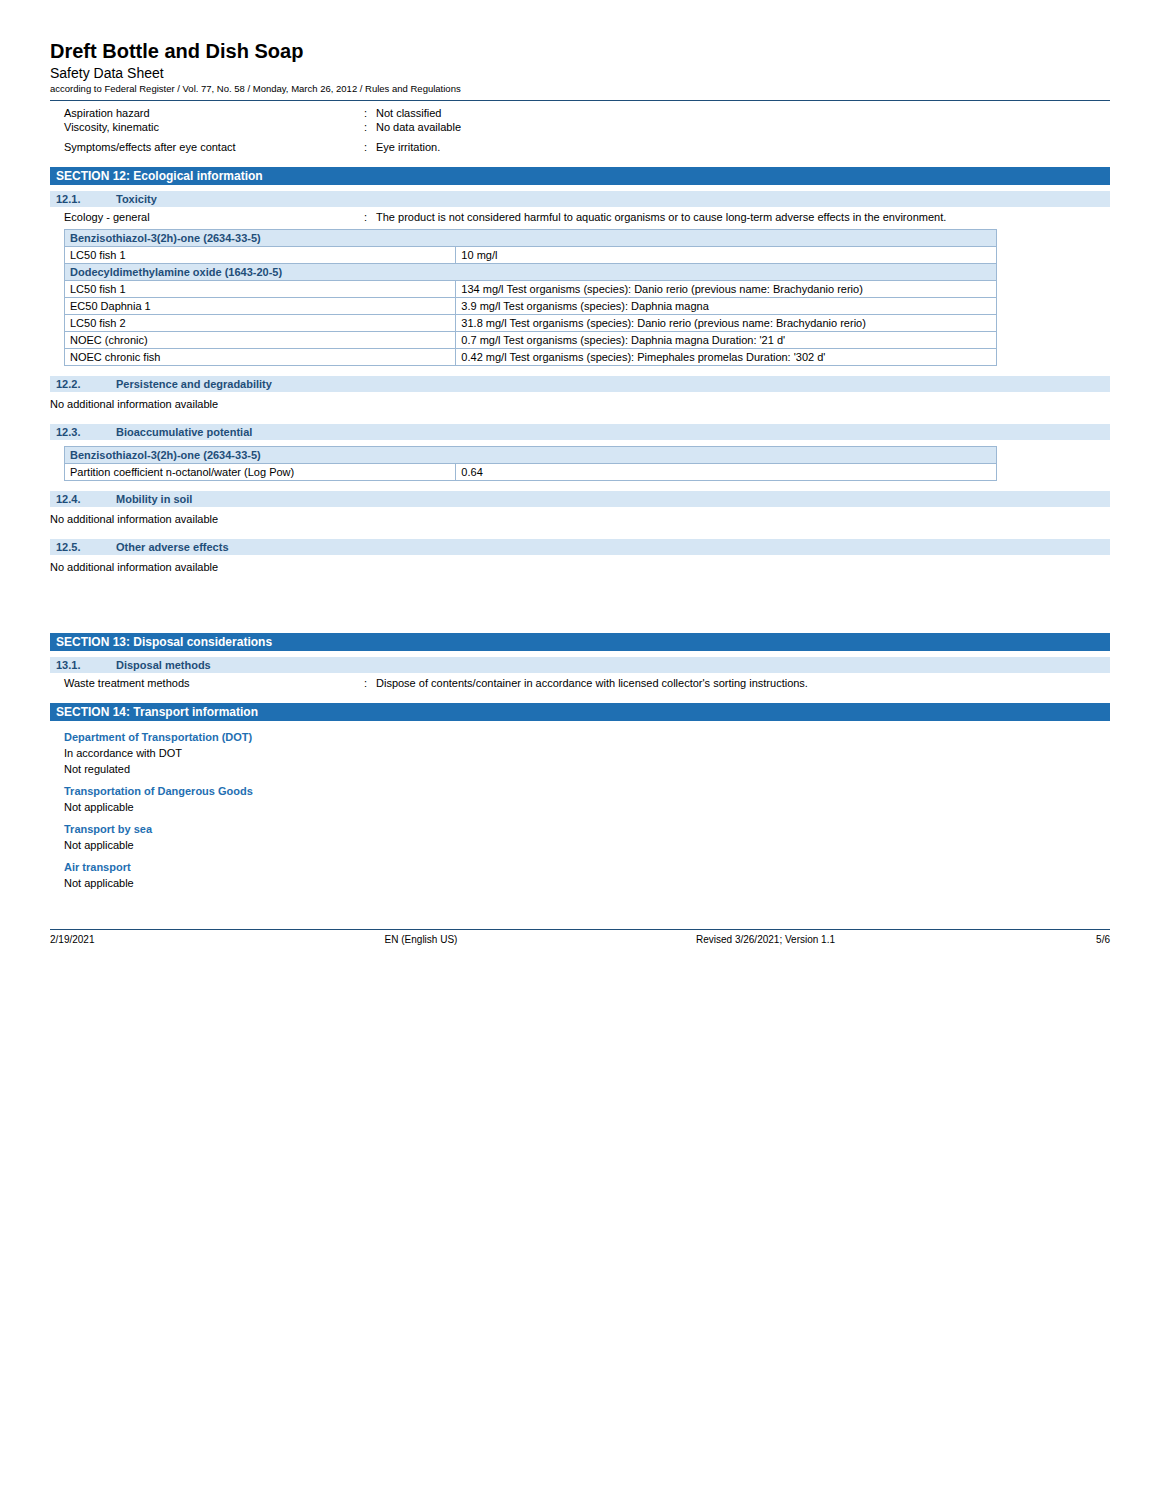Dreft Bottle and Dish Soap
Safety Data Sheet
according to Federal Register / Vol. 77, No. 58 / Monday, March 26, 2012 / Rules and Regulations
Aspiration hazard
:
Not classified
Viscosity, kinematic
:
No data available
Symptoms/effects after eye contact
:
Eye irritation.
SECTION 12: Ecological information
12.1. Toxicity
Ecology - general
:
The product is not considered harmful to aquatic organisms or to cause long-term adverse effects in the environment.
| Benzisothiazol-3(2h)-one (2634-33-5) |
| LC50 fish 1 | 10 mg/l |
| Dodecyldimethylamine oxide (1643-20-5) |
| LC50 fish 1 | 134 mg/l Test organisms (species): Danio rerio (previous name: Brachydanio rerio) |
| EC50 Daphnia 1 | 3.9 mg/l Test organisms (species): Daphnia magna |
| LC50 fish 2 | 31.8 mg/l Test organisms (species): Danio rerio (previous name: Brachydanio rerio) |
| NOEC (chronic) | 0.7 mg/l Test organisms (species): Daphnia magna Duration: '21 d' |
| NOEC chronic fish | 0.42 mg/l Test organisms (species): Pimephales promelas Duration: '302 d' |
12.2. Persistence and degradability
No additional information available
12.3. Bioaccumulative potential
| Benzisothiazol-3(2h)-one (2634-33-5) |
| Partition coefficient n-octanol/water (Log Pow) | 0.64 |
12.4. Mobility in soil
No additional information available
12.5. Other adverse effects
No additional information available
SECTION 13: Disposal considerations
13.1. Disposal methods
Waste treatment methods
:
Dispose of contents/container in accordance with licensed collector's sorting instructions.
SECTION 14: Transport information
Department of Transportation (DOT)
In accordance with DOT
Not regulated
Transportation of Dangerous Goods
Not applicable
Transport by sea
Not applicable
Air transport
Not applicable
2/19/2021
EN (English US)
Revised 3/26/2021; Version 1.1
5/6